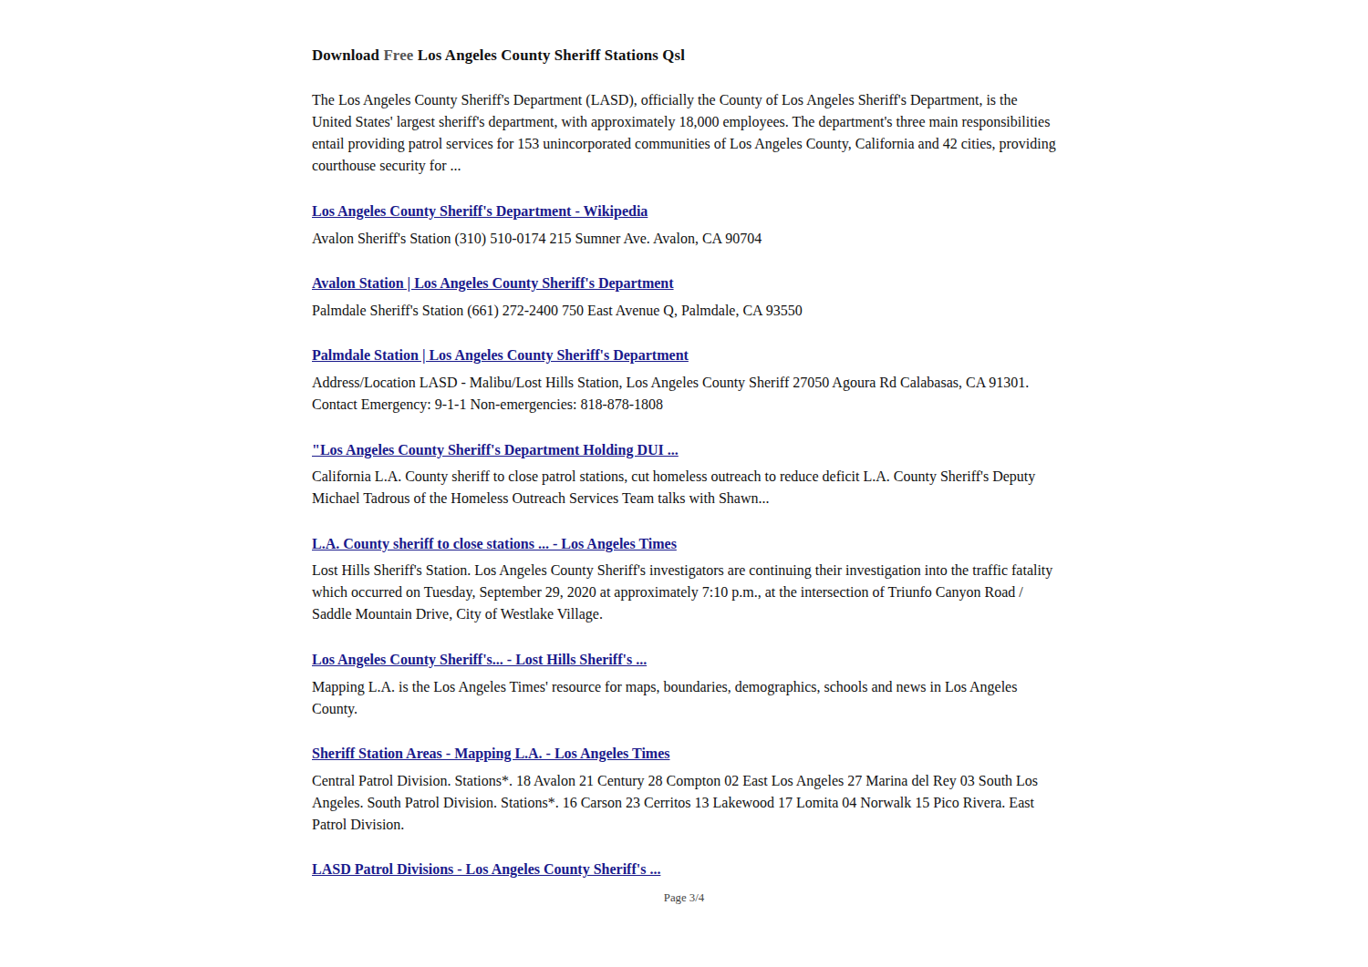Download Free Los Angeles County Sheriff Stations Qsl
The Los Angeles County Sheriff's Department (LASD), officially the County of Los Angeles Sheriff's Department, is the United States' largest sheriff's department, with approximately 18,000 employees. The department's three main responsibilities entail providing patrol services for 153 unincorporated communities of Los Angeles County, California and 42 cities, providing courthouse security for ...
Los Angeles County Sheriff's Department - Wikipedia
Avalon Sheriff's Station (310) 510-0174 215 Sumner Ave. Avalon, CA 90704
Avalon Station | Los Angeles County Sheriff's Department
Palmdale Sheriff's Station (661) 272-2400 750 East Avenue Q, Palmdale, CA 93550
Palmdale Station | Los Angeles County Sheriff's Department
Address/Location LASD - Malibu/Lost Hills Station, Los Angeles County Sheriff 27050 Agoura Rd Calabasas, CA 91301. Contact Emergency: 9-1-1 Non-emergencies: 818-878-1808
"Los Angeles County Sheriff's Department Holding DUI ...
California L.A. County sheriff to close patrol stations, cut homeless outreach to reduce deficit L.A. County Sheriff's Deputy Michael Tadrous of the Homeless Outreach Services Team talks with Shawn...
L.A. County sheriff to close stations ... - Los Angeles Times
Lost Hills Sheriff's Station. Los Angeles County Sheriff's investigators are continuing their investigation into the traffic fatality which occurred on Tuesday, September 29, 2020 at approximately 7:10 p.m., at the intersection of Triunfo Canyon Road / Saddle Mountain Drive, City of Westlake Village.
Los Angeles County Sheriff's... - Lost Hills Sheriff's ...
Mapping L.A. is the Los Angeles Times' resource for maps, boundaries, demographics, schools and news in Los Angeles County.
Sheriff Station Areas - Mapping L.A. - Los Angeles Times
Central Patrol Division. Stations*. 18 Avalon 21 Century 28 Compton 02 East Los Angeles 27 Marina del Rey 03 South Los Angeles. South Patrol Division. Stations*. 16 Carson 23 Cerritos 13 Lakewood 17 Lomita 04 Norwalk 15 Pico Rivera. East Patrol Division.
LASD Patrol Divisions - Los Angeles County Sheriff's ...
Page 3/4